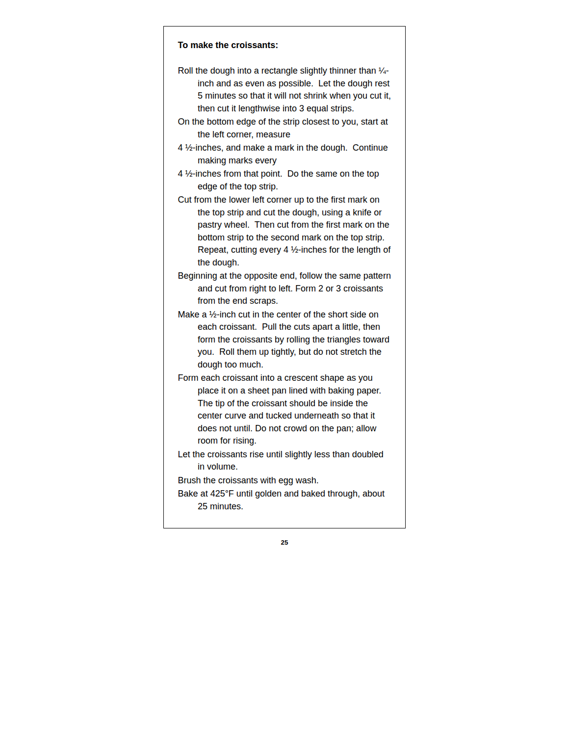To make the croissants:
Roll the dough into a rectangle slightly thinner than ¼-inch and as even as possible. Let the dough rest 5 minutes so that it will not shrink when you cut it, then cut it lengthwise into 3 equal strips.
On the bottom edge of the strip closest to you, start at the left corner, measure
4 ½-inches, and make a mark in the dough. Continue making marks every
4 ½-inches from that point. Do the same on the top edge of the top strip.
Cut from the lower left corner up to the first mark on the top strip and cut the dough, using a knife or pastry wheel. Then cut from the first mark on the bottom strip to the second mark on the top strip. Repeat, cutting every 4 ½-inches for the length of the dough.
Beginning at the opposite end, follow the same pattern and cut from right to left. Form 2 or 3 croissants from the end scraps.
Make a ½-inch cut in the center of the short side on each croissant. Pull the cuts apart a little, then form the croissants by rolling the triangles toward you. Roll them up tightly, but do not stretch the dough too much.
Form each croissant into a crescent shape as you place it on a sheet pan lined with baking paper. The tip of the croissant should be inside the center curve and tucked underneath so that it does not until. Do not crowd on the pan; allow room for rising.
Let the croissants rise until slightly less than doubled in volume.
Brush the croissants with egg wash.
Bake at 425°F until golden and baked through, about 25 minutes.
25